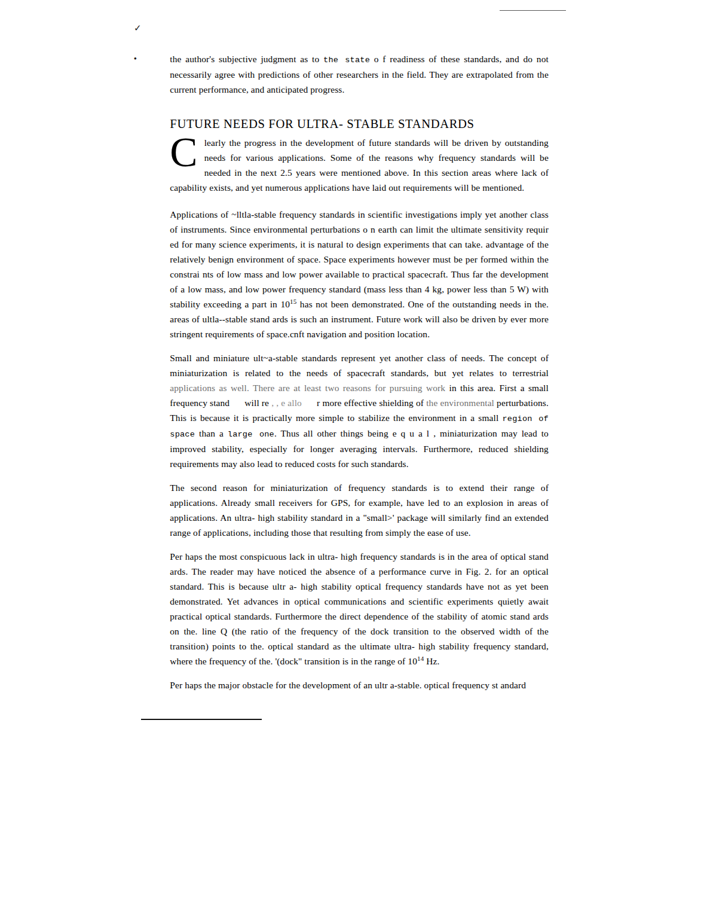✓
•
the author's subjective judgment as to the state o f readiness of these standards, and do not necessarily agree with predictions of other researchers in the field. They are extrapolated from the current performance, and anticipated progress.
FUTURE NEEDS FOR ULTRA- STABLE STANDARDS
Clearly the progress in the development of future standards will be driven by outstanding needs for various applications. Some of the reasons why frequency standards will be needed in the next 2.5 years were mentioned above. In this section areas where lack of capability exists, and yet numerous applications have laid out requirements will be mentioned.
Applications of ~lltla-stable frequency standards in scientific investigations imply yet another class of instruments. Since environmental perturbations o n earth can limit the ultimate sensitivity requir ed for many science experiments, it is natural to design experiments that can take. advantage of the relatively benign environment of space. Space experiments however must be per formed within the constrai nts of low mass and low power available to practical spacecraft. Thus far the development of a low mass, and low power frequency standard (mass less than 4 kg, power less than 5 W) with stability exceeding a part in 1015 has not been demonstrated. One of the outstanding needs in the. areas of ultla--stable stand ards is such an instrument. Future work will also be driven by ever more stringent requirements of space.cnft navigation and position location.
Small and miniature ult~a-stable standards represent yet another class of needs. The concept of miniaturization is related to the needs of spacecraft standards, but yet relates to terrestrial applications as well. There are at least two reasons for pursuing work in this area. First a small frequency stand will re , , e allo r more effective shielding of the environmental perturbations. This is because it is practically more simple to stabilize the environment in a small region of space than a large one. Thus all other things being e q u a l , miniaturization may lead to improved stability, especially for longer averaging intervals. Furthermore, reduced shielding requirements may also lead to reduced costs for such standards.
The second reason for miniaturization of frequency standards is to extend their range of applications. Already small receivers for GPS, for example, have led to an explosion in areas of applications. An ultra- high stability standard in a "small>' package will similarly find an extended range of applications, including those that resulting from simply the ease of use.
Per haps the most conspicuous lack in ultra- high frequency standards is in the area of optical stand ards. The reader may have noticed the absence of a performance curve in Fig. 2. for an optical standard. This is because ultr a- high stability optical frequency standards have not as yet been demonstrated. Yet advances in optical communications and scientific experiments quietly await practical optical standards. Furthermore the direct dependence of the stability of atomic stand ards on the. line Q (the ratio of the frequency of the dock transition to the observed width of the transition) points to the. optical standard as the ultimate ultra- high stability frequency standard, where the frequency of the. '(dock" transition is in the range of 1014 Hz.
Per haps the major obstacle for the development of an ultr a-stable. optical frequency st andard